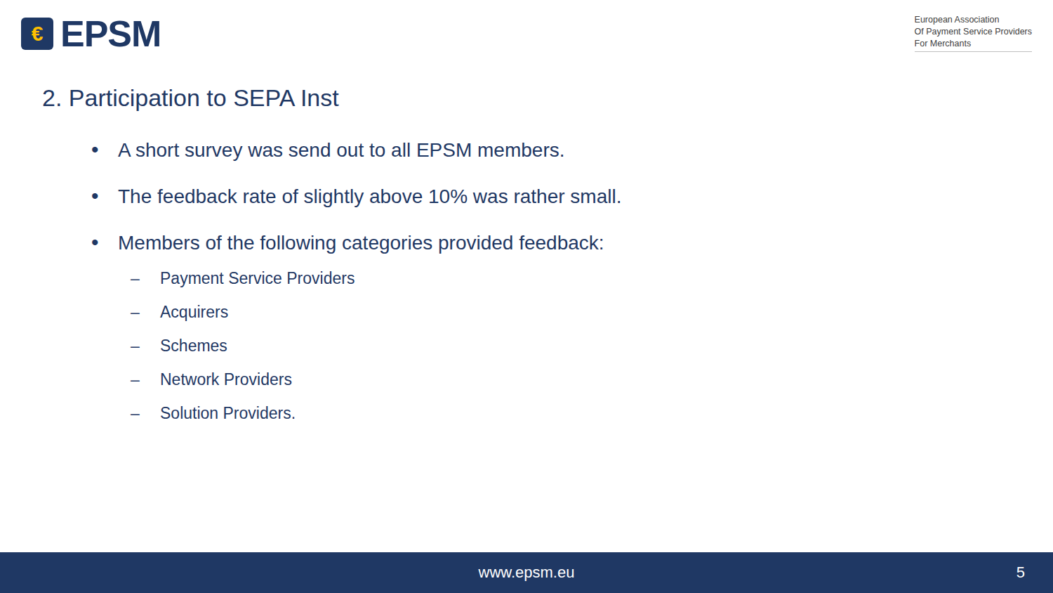€
EPSM
European Association
Of Payment Service Providers
For Merchants
2. Participation to SEPA Inst
A short survey was send out to all EPSM members.
The feedback rate of slightly above 10% was rather small.
Members of the following categories provided feedback:
Payment Service Providers
Acquirers
Schemes
Network Providers
Solution Providers.
www.epsm.eu 5